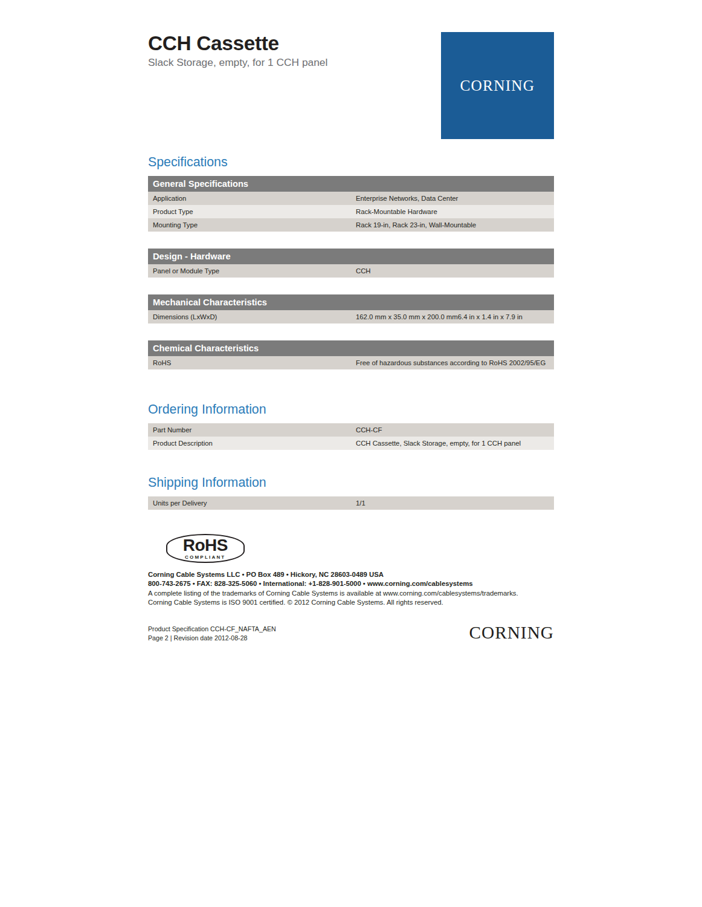CCH Cassette
Slack Storage, empty, for 1 CCH panel
CORNING
Specifications
| General Specifications |
| --- |
| Application | Enterprise Networks, Data Center |
| Product Type | Rack-Mountable Hardware |
| Mounting Type | Rack 19-in, Rack 23-in, Wall-Mountable |
| Design - Hardware |
| --- |
| Panel or Module Type | CCH |
| Mechanical Characteristics |
| --- |
| Dimensions (LxWxD) | 162.0 mm x 35.0 mm x 200.0 mm6.4 in x 1.4 in x 7.9 in |
| Chemical Characteristics |
| --- |
| RoHS | Free of hazardous substances according to RoHS 2002/95/EG |
Ordering Information
| Part Number | CCH-CF |
| Product Description | CCH Cassette, Slack Storage, empty, for 1 CCH panel |
Shipping Information
| Units per Delivery | 1/1 |
RoHS
COMPLIANT
Corning Cable Systems LLC • PO Box 489 • Hickory, NC 28603-0489 USA
800-743-2675 • FAX: 828-325-5060 • International: +1-828-901-5000 • www.corning.com/cablesystems
A complete listing of the trademarks of Corning Cable Systems is available at www.corning.com/cablesystems/trademarks.
Corning Cable Systems is ISO 9001 certified. © 2012 Corning Cable Systems. All rights reserved.
Product Specification CCH-CF_NAFTA_AEN
Page 2 | Revision date 2012-08-28
CORNING